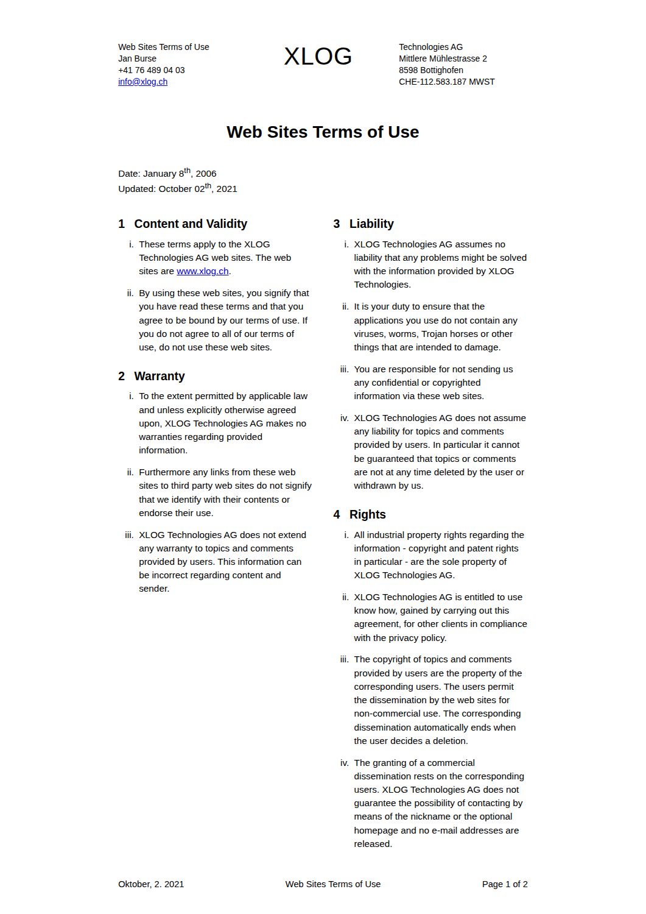Web Sites Terms of Use
Jan Burse
+41 76 489 04 03
info@xlog.ch
XLOG
Technologies AG
Mittlere Mühlestrasse 2
8598 Bottighofen
CHE-112.583.187 MWST
Web Sites Terms of Use
Date: January 8th, 2006
Updated: October 02th, 2021
1 Content and Validity
i. These terms apply to the XLOG Technologies AG web sites. The web sites are www.xlog.ch.
ii. By using these web sites, you signify that you have read these terms and that you agree to be bound by our terms of use. If you do not agree to all of our terms of use, do not use these web sites.
2 Warranty
i. To the extent permitted by applicable law and unless explicitly otherwise agreed upon, XLOG Technologies AG makes no warranties regarding provided information.
ii. Furthermore any links from these web sites to third party web sites do not signify that we identify with their contents or endorse their use.
iii. XLOG Technologies AG does not extend any warranty to topics and comments provided by users. This information can be incorrect regarding content and sender.
3 Liability
i. XLOG Technologies AG assumes no liability that any problems might be solved with the information provided by XLOG Technologies.
ii. It is your duty to ensure that the applications you use do not contain any viruses, worms, Trojan horses or other things that are intended to damage.
iii. You are responsible for not sending us any confidential or copyrighted information via these web sites.
iv. XLOG Technologies AG does not assume any liability for topics and comments provided by users. In particular it cannot be guaranteed that topics or comments are not at any time deleted by the user or withdrawn by us.
4 Rights
i. All industrial property rights regarding the information - copyright and patent rights in particular - are the sole property of XLOG Technologies AG.
ii. XLOG Technologies AG is entitled to use know how, gained by carrying out this agreement, for other clients in compliance with the privacy policy.
iii. The copyright of topics and comments provided by users are the property of the corresponding users. The users permit the dissemination by the web sites for non-commercial use. The corresponding dissemination automatically ends when the user decides a deletion.
iv. The granting of a commercial dissemination rests on the corresponding users. XLOG Technologies AG does not guarantee the possibility of contacting by means of the nickname or the optional homepage and no e-mail addresses are released.
Oktober, 2. 2021
Web Sites Terms of Use
Page 1 of 2